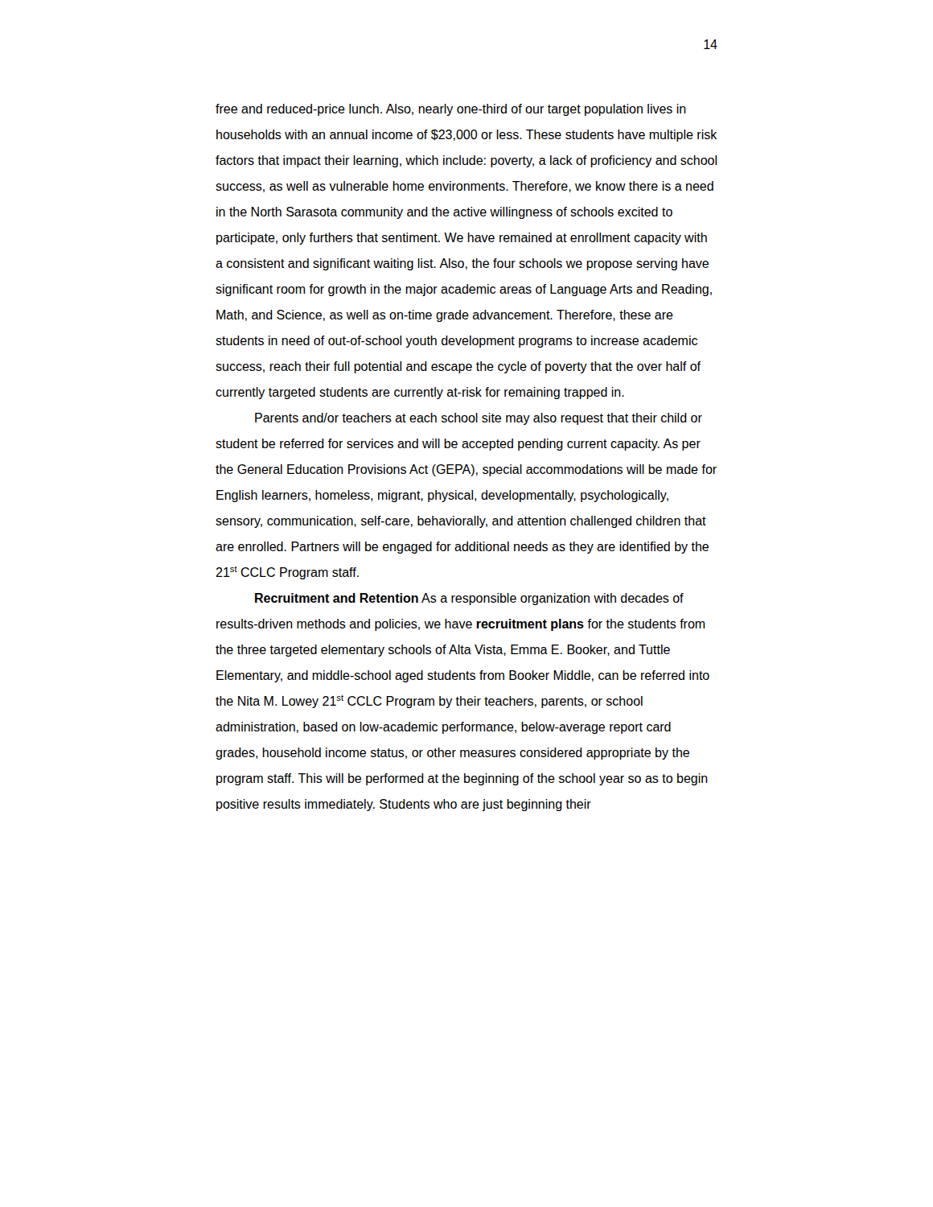14
free and reduced-price lunch. Also, nearly one-third of our target population lives in households with an annual income of $23,000 or less. These students have multiple risk factors that impact their learning, which include: poverty, a lack of proficiency and school success, as well as vulnerable home environments. Therefore, we know there is a need in the North Sarasota community and the active willingness of schools excited to participate, only furthers that sentiment. We have remained at enrollment capacity with a consistent and significant waiting list. Also, the four schools we propose serving have significant room for growth in the major academic areas of Language Arts and Reading, Math, and Science, as well as on-time grade advancement. Therefore, these are students in need of out-of-school youth development programs to increase academic success, reach their full potential and escape the cycle of poverty that the over half of currently targeted students are currently at-risk for remaining trapped in.
Parents and/or teachers at each school site may also request that their child or student be referred for services and will be accepted pending current capacity. As per the General Education Provisions Act (GEPA), special accommodations will be made for English learners, homeless, migrant, physical, developmentally, psychologically, sensory, communication, self-care, behaviorally, and attention challenged children that are enrolled. Partners will be engaged for additional needs as they are identified by the 21st CCLC Program staff.
Recruitment and Retention As a responsible organization with decades of results-driven methods and policies, we have recruitment plans for the students from the three targeted elementary schools of Alta Vista, Emma E. Booker, and Tuttle Elementary, and middle-school aged students from Booker Middle, can be referred into the Nita M. Lowey 21st CCLC Program by their teachers, parents, or school administration, based on low-academic performance, below-average report card grades, household income status, or other measures considered appropriate by the program staff. This will be performed at the beginning of the school year so as to begin positive results immediately. Students who are just beginning their